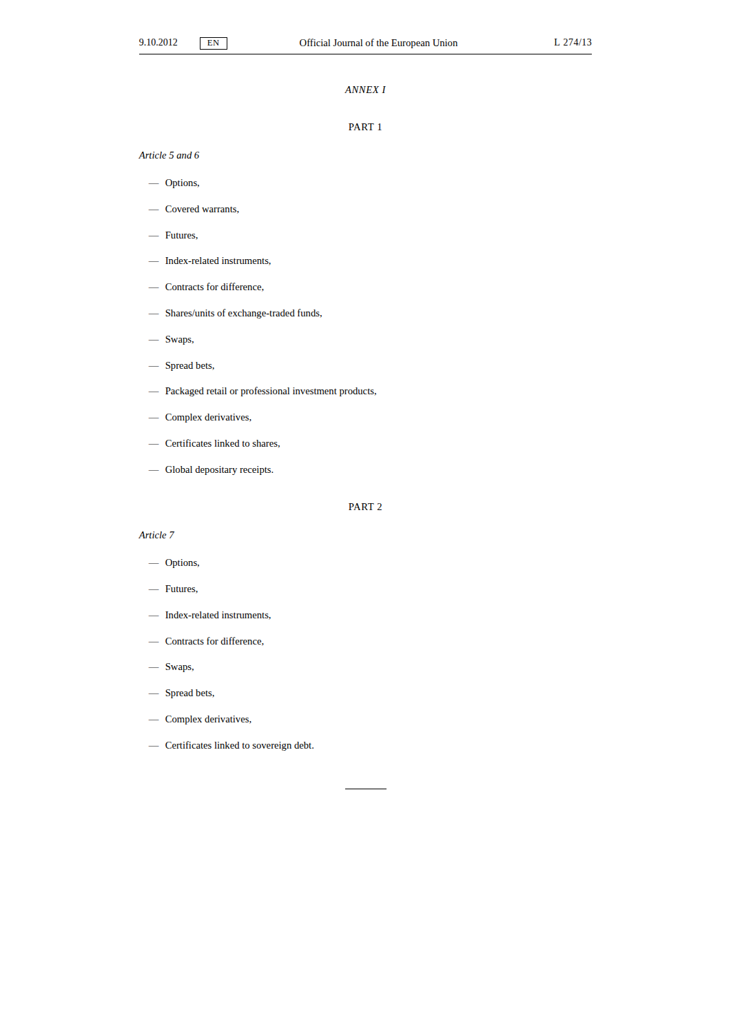9.10.2012
EN
Official Journal of the European Union
L 274/13
ANNEX I
PART 1
Article 5 and 6
Options,
Covered warrants,
Futures,
Index-related instruments,
Contracts for difference,
Shares/units of exchange-traded funds,
Swaps,
Spread bets,
Packaged retail or professional investment products,
Complex derivatives,
Certificates linked to shares,
Global depositary receipts.
PART 2
Article 7
Options,
Futures,
Index-related instruments,
Contracts for difference,
Swaps,
Spread bets,
Complex derivatives,
Certificates linked to sovereign debt.